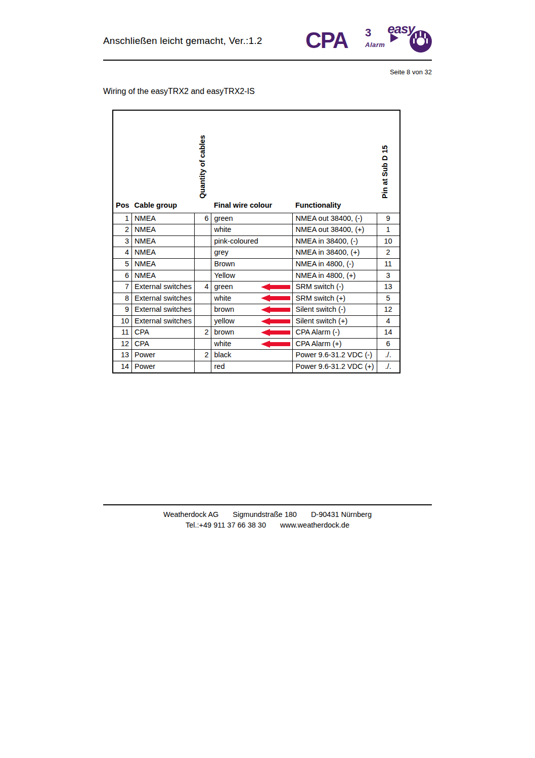Anschließen leicht gemacht, Ver.:1.2
easy CPA 3 Alarm
Seite 8 von 32
Wiring of the easyTRX2 and easyTRX2-IS
| | | Quantity of cables | | | Pin at Sub D 15 |
| --- | --- | --- | --- | --- | --- |
| Pos | Cable group | | Final wire colour | Functionality | |
| 1 | NMEA | 6 | green | NMEA out 38400, (-) | 9 |
| 2 | NMEA | | white | NMEA out 38400, (+) | 1 |
| 3 | NMEA | | pink-coloured | NMEA in 38400, (-) | 10 |
| 4 | NMEA | | grey | NMEA in 38400, (+) | 2 |
| 5 | NMEA | | Brown | NMEA in 4800, (-) | 11 |
| 6 | NMEA | | Yellow | NMEA in 4800, (+) | 3 |
| 7 | External switches | 4 | green | SRM switch (-) | 13 |
| 8 | External switches | | white | SRM switch (+) | 5 |
| 9 | External switches | | brown | Silent switch (-) | 12 |
| 10 | External switches | | yellow | Silent switch (+) | 4 |
| 11 | CPA | 2 | brown | CPA Alarm (-) | 14 |
| 12 | CPA | | white | CPA Alarm (+) | 6 |
| 13 | Power | 2 | black | Power 9.6-31.2 VDC (-) | ./. |
| 14 | Power | | red | Power 9.6-31.2 VDC (+) | ./. |
Weatherdock AG Sigmundstraße 180 D-90431 Nürnberg
Tel.:+49 911 37 66 38 30 www.weatherdock.de